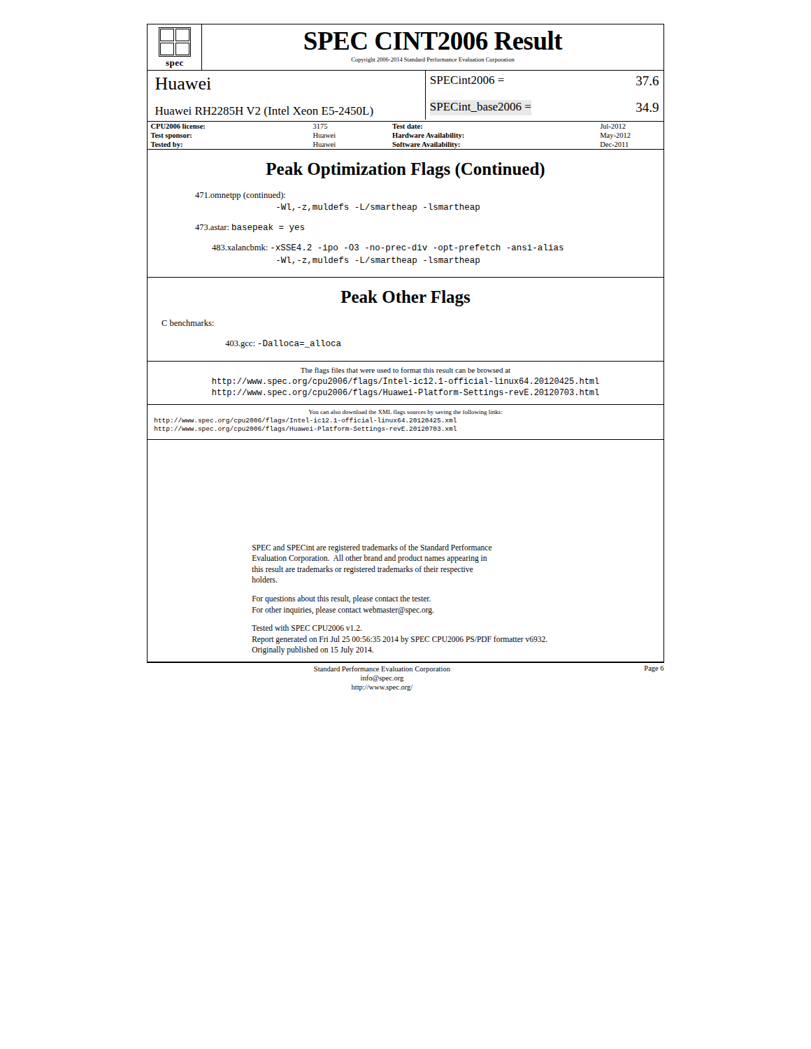spec
SPEC CINT2006 Result
Copyright 2006-2014 Standard Performance Evaluation Corporation
Huawei
Huawei RH2285H V2 (Intel Xeon E5-2450L)
SPECint2006 = 37.6
SPECint_base2006 = 34.9
| CPU2006 license: | 3175 | Test date: | Jul-2012 |
| Test sponsor: | Huawei | Hardware Availability: | May-2012 |
| Tested by: | Huawei | Software Availability: | Dec-2011 |
Peak Optimization Flags (Continued)
471.omnetpp (continued):
-Wl,-z,muldefs -L/smartheap -lsmartheap
473.astar: basepeak = yes
483.xalancbmk: -xSSE4.2 -ipo -O3 -no-prec-div -opt-prefetch -ansi-alias
-Wl,-z,muldefs -L/smartheap -lsmartheap
Peak Other Flags
C benchmarks:
403.gcc: -Dalloca=_alloca
The flags files that were used to format this result can be browsed at
http://www.spec.org/cpu2006/flags/Intel-ic12.1-official-linux64.20120425.html
http://www.spec.org/cpu2006/flags/Huawei-Platform-Settings-revE.20120703.html
You can also download the XML flags sources by saving the following links:
http://www.spec.org/cpu2006/flags/Intel-ic12.1-official-linux64.20120425.xml
http://www.spec.org/cpu2006/flags/Huawei-Platform-Settings-revE.20120703.xml
SPEC and SPECint are registered trademarks of the Standard Performance
Evaluation Corporation. All other brand and product names appearing in
this result are trademarks or registered trademarks of their respective
holders.
For questions about this result, please contact the tester.
For other inquiries, please contact webmaster@spec.org.
Tested with SPEC CPU2006 v1.2.
Report generated on Fri Jul 25 00:56:35 2014 by SPEC CPU2006 PS/PDF formatter v6932.
Originally published on 15 July 2014.
Standard Performance Evaluation Corporation
info@spec.org
http://www.spec.org/
Page 6